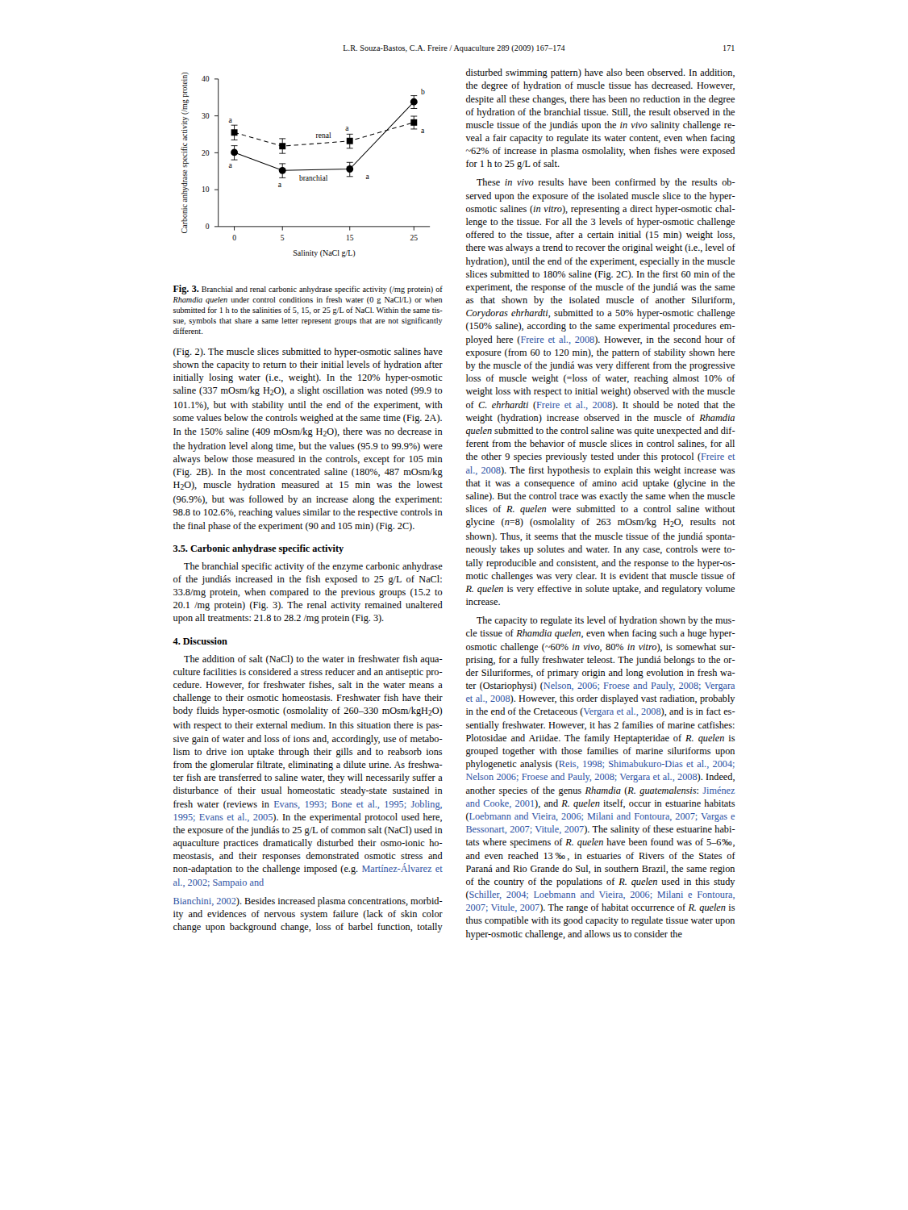L.R. Souza-Bastos, C.A. Freire / Aquaculture 289 (2009) 167–174
171
0 10 20 30 40 0 5 15 25 Salinity (NaCl g/L) Carbonic anhydrase specific activity (/mg protein) a a a a a b a renal branchial
Fig. 3. Branchial and renal carbonic anhydrase specific activity (/mg protein) of Rhamdia quelen under control conditions in fresh water (0 g NaCl/L) or when submitted for 1 h to the salinities of 5, 15, or 25 g/L of NaCl. Within the same tissue, symbols that share a same letter represent groups that are not significantly different.
(Fig. 2). The muscle slices submitted to hyper-osmotic salines have shown the capacity to return to their initial levels of hydration after initially losing water (i.e., weight). In the 120% hyper-osmotic saline (337 mOsm/kg H2 O), a slight oscillation was noted (99.9 to 101.1%), but with stability until the end of the experiment, with some values below the controls weighed at the same time (Fig. 2A). In the 150% saline (409 mOsm/kg H2 O), there was no decrease in the hydration level along time, but the values (95.9 to 99.9%) were always below those measured in the controls, except for 105 min (Fig. 2B). In the most concentrated saline (180%, 487 mOsm/kg H2 O), muscle hydration measured at 15 min was the lowest (96.9%), but was followed by an increase along the experiment: 98.8 to 102.6%, reaching values similar to the respective controls in the final phase of the experiment (90 and 105 min) (Fig. 2C).
3.5. Carbonic anhydrase specific activity
The branchial specific activity of the enzyme carbonic anhydrase of the jundiás increased in the fish exposed to 25 g/L of NaCl: 33.8/mg protein, when compared to the previous groups (15.2 to 20.1 /mg protein) (Fig. 3). The renal activity remained unaltered upon all treatments: 21.8 to 28.2 /mg protein (Fig. 3).
4. Discussion
The addition of salt (NaCl) to the water in freshwater fish aquaculture facilities is considered a stress reducer and an antiseptic procedure. However, for freshwater fishes, salt in the water means a challenge to their osmotic homeostasis. Freshwater fish have their body fluids hyper-osmotic (osmolality of 260–330 mOsm/kgH2 O) with respect to their external medium. In this situation there is passive gain of water and loss of ions and, accordingly, use of metabolism to drive ion uptake through their gills and to reabsorb ions from the glomerular filtrate, eliminating a dilute urine. As freshwater fish are transferred to saline water, they will necessarily suffer a disturbance of their usual homeostatic steady-state sustained in fresh water (reviews in Evans, 1993; Bone et al., 1995; Jobling, 1995; Evans et al., 2005). In the experimental protocol used here, the exposure of the jundiás to 25 g/L of common salt (NaCl) used in aquaculture practices dramatically disturbed their osmo-ionic homeostasis, and their responses demonstrated osmotic stress and non-adaptation to the challenge imposed (e.g. Martínez-Álvarez et al., 2002; Sampaio and
Bianchini, 2002). Besides increased plasma concentrations, morbidity and evidences of nervous system failure (lack of skin color change upon background change, loss of barbel function, totally disturbed swimming pattern) have also been observed. In addition, the degree of hydration of muscle tissue has decreased. However, despite all these changes, there has been no reduction in the degree of hydration of the branchial tissue. Still, the result observed in the muscle tissue of the jundiás upon the in vivo salinity challenge reveal a fair capacity to regulate its water content, even when facing ~62% of increase in plasma osmolality, when fishes were exposed for 1 h to 25 g/L of salt.
These in vivo results have been confirmed by the results observed upon the exposure of the isolated muscle slice to the hyper-osmotic salines (in vitro), representing a direct hyper-osmotic challenge to the tissue. For all the 3 levels of hyper-osmotic challenge offered to the tissue, after a certain initial (15 min) weight loss, there was always a trend to recover the original weight (i.e., level of hydration), until the end of the experiment, especially in the muscle slices submitted to 180% saline (Fig. 2C). In the first 60 min of the experiment, the response of the muscle of the jundiá was the same as that shown by the isolated muscle of another Siluriform, Corydoras ehrhardti, submitted to a 50% hyper-osmotic challenge (150% saline), according to the same experimental procedures employed here (Freire et al., 2008). However, in the second hour of exposure (from 60 to 120 min), the pattern of stability shown here by the muscle of the jundiá was very different from the progressive loss of muscle weight (=loss of water, reaching almost 10% of weight loss with respect to initial weight) observed with the muscle of C. ehrhardti (Freire et al., 2008). It should be noted that the weight (hydration) increase observed in the muscle of Rhamdia quelen submitted to the control saline was quite unexpected and different from the behavior of muscle slices in control salines, for all the other 9 species previously tested under this protocol (Freire et al., 2008). The first hypothesis to explain this weight increase was that it was a consequence of amino acid uptake (glycine in the saline). But the control trace was exactly the same when the muscle slices of R. quelen were submitted to a control saline without glycine (n=8) (osmolality of 263 mOsm/kg H2 O, results not shown). Thus, it seems that the muscle tissue of the jundiá spontaneously takes up solutes and water. In any case, controls were totally reproducible and consistent, and the response to the hyper-osmotic challenges was very clear. It is evident that muscle tissue of R. quelen is very effective in solute uptake, and regulatory volume increase.
The capacity to regulate its level of hydration shown by the muscle tissue of Rhamdia quelen, even when facing such a huge hyper-osmotic challenge (~60% in vivo, 80% in vitro), is somewhat surprising, for a fully freshwater teleost. The jundiá belongs to the order Siluriformes, of primary origin and long evolution in fresh water (Ostariophysi) (Nelson, 2006; Froese and Pauly, 2008; Vergara et al., 2008). However, this order displayed vast radiation, probably in the end of the Cretaceous (Vergara et al., 2008), and is in fact essentially freshwater. However, it has 2 families of marine catfishes: Plotosidae and Ariidae. The family Heptapteridae of R. quelen is grouped together with those families of marine siluriforms upon phylogenetic analysis (Reis, 1998; Shimabukuro-Dias et al., 2004; Nelson 2006; Froese and Pauly, 2008; Vergara et al., 2008). Indeed, another species of the genus Rhamdia (R. guatemalensis: Jiménez and Cooke, 2001), and R. quelen itself, occur in estuarine habitats (Loebmann and Vieira, 2006; Milani and Fontoura, 2007; Vargas e Bessonart, 2007; Vitule, 2007). The salinity of these estuarine habitats where specimens of R. quelen have been found was of 5–6‰, and even reached 13‰, in estuaries of Rivers of the States of Paraná and Rio Grande do Sul, in southern Brazil, the same region of the country of the populations of R. quelen used in this study (Schiller, 2004; Loebmann and Vieira, 2006; Milani e Fontoura, 2007; Vitule, 2007). The range of habitat occurrence of R. quelen is thus compatible with its good capacity to regulate tissue water upon hyper-osmotic challenge, and allows us to consider the